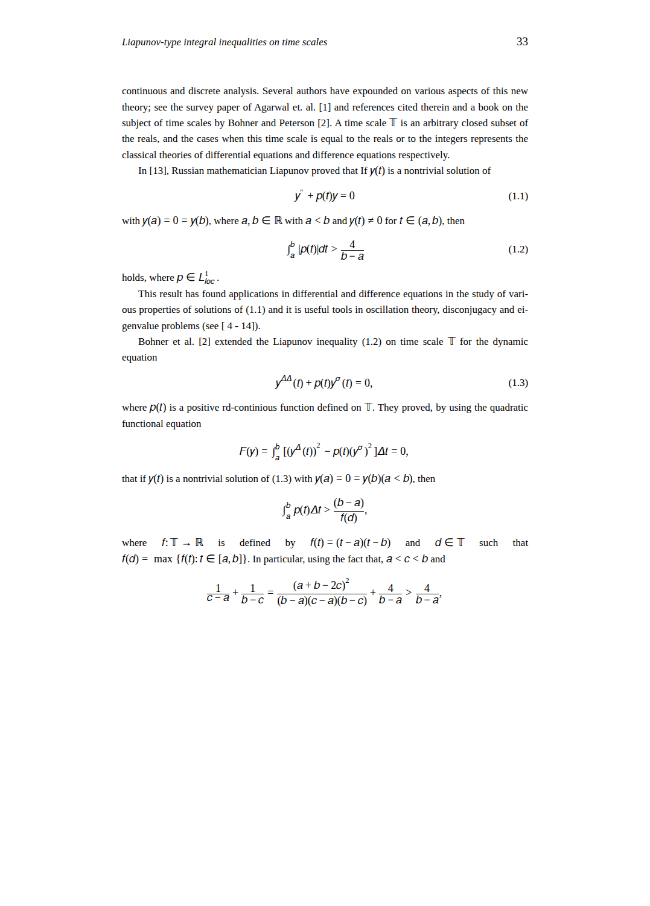Liapunov-type integral inequalities on time scales 33
continuous and discrete analysis. Several authors have expounded on various aspects of this new theory; see the survey paper of Agarwal et. al. [1] and references cited therein and a book on the subject of time scales by Bohner and Peterson [2]. A time scale 𝕋 is an arbitrary closed subset of the reals, and the cases when this time scale is equal to the reals or to the integers represents the classical theories of differential equations and difference equations respectively.
In [13], Russian mathematician Liapunov proved that If y(t) is a nontrivial solution of
y″ + p(t)y = 0 (1.1)
with y(a)=0=y(b), where a,b∈ℝ with a<b and y(t)≠0 for t∈(a,b), then
∫ a b |p(t)| dt > 4 b−a (1.2)
holds, where p∈Lloc1.
This result has found applications in differential and difference equations in the study of various properties of solutions of (1.1) and it is useful tools in oscillation theory, disconjugacy and eigenvalue problems (see [ 4 - 14]).
Bohner et al. [2] extended the Liapunov inequality (1.2) on time scale 𝕋 for the dynamic equation
yΔΔ (t) + p(t) yσ (t) = 0 , (1.3)
where p(t) is a positive rd-continious function defined on 𝕋. They proved, by using the quadratic functional equation
F(y) = ∫ a b [ (yΔ(t)) 2 − p(t) (yσ) 2 ] Δt = 0 ,
that if y(t) is a nontrivial solution of (1.3) with y(a)=0=y(b)(a<b), then
∫ a b p(t) Δt > (b−a) f(d) ,
where f:𝕋→ℝ is defined by f(t)=(t−a)(t−b) and d∈𝕋 such that f(d)=max{f(t):t∈[a,b]}. In particular, using the fact that, a<c<b and
1 c−a + 1 b−c = (a+b−2c) 2 (b−a) (c−a) (b−c) + 4 b−a > 4 b−a ,